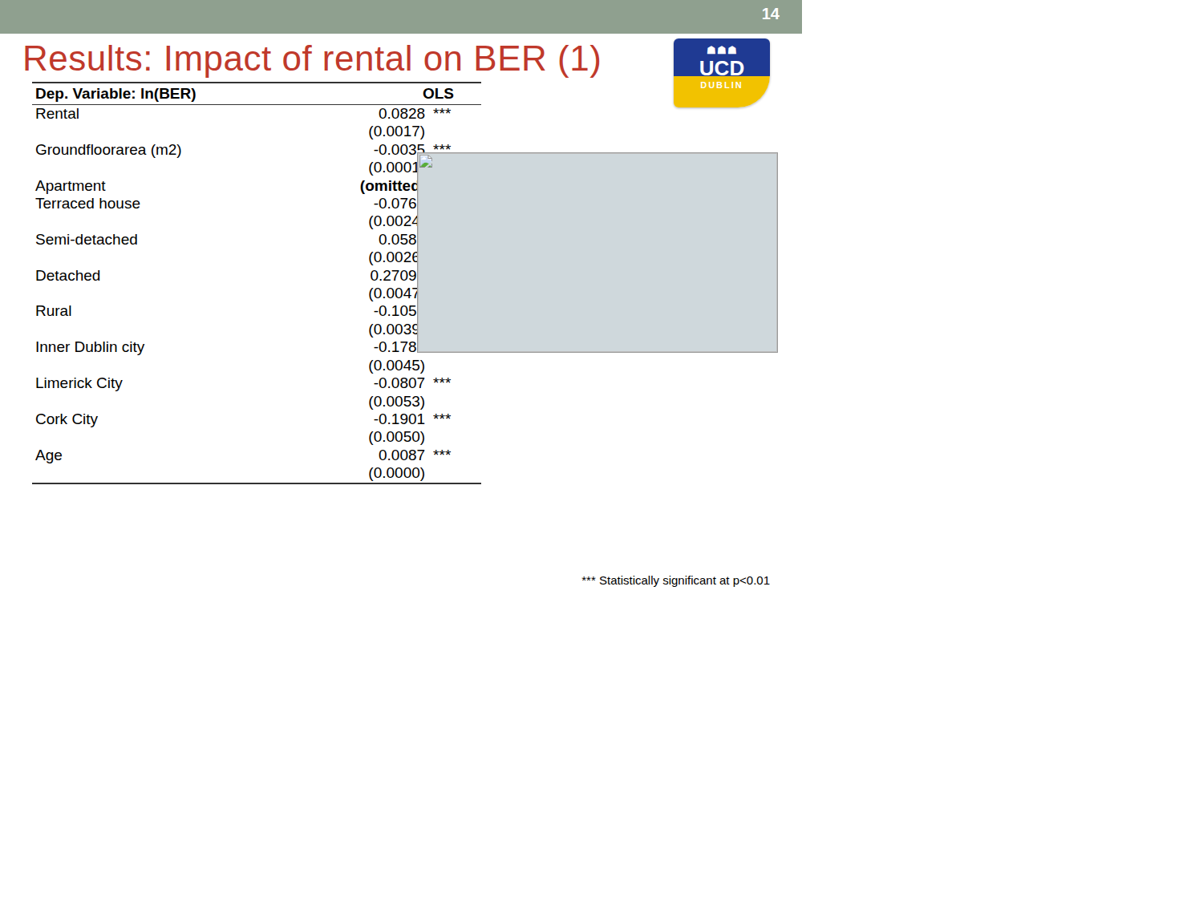14
Results: Impact of rental on BER (1)
☗☗☗
UCD
DUBLIN
| Dep. Variable: ln(BER) | OLS |
| --- | --- |
| Rental | 0.0828 | *** |
| | (0.0017) | |
| Groundfloorarea (m2) | -0.0035 | *** |
| | (0.0001) | |
| Apartment | (omitted) | |
| Terraced house | -0.0765 | *** |
| | (0.0024) | |
| Semi-detached | 0.0581 | *** |
| | (0.0026) | |
| Detached | 0.27096 | *** |
| | (0.0047) | |
| Rural | -0.1058 | *** |
| | (0.0039) | |
| Inner Dublin city | -0.1782 | *** |
| | (0.0045) | |
| Limerick City | -0.0807 | *** |
| | (0.0053) | |
| Cork City | -0.1901 | *** |
| | (0.0050) | |
| Age | 0.0087 | *** |
| | (0.0000) | |
*** Statistically significant at p<0.01